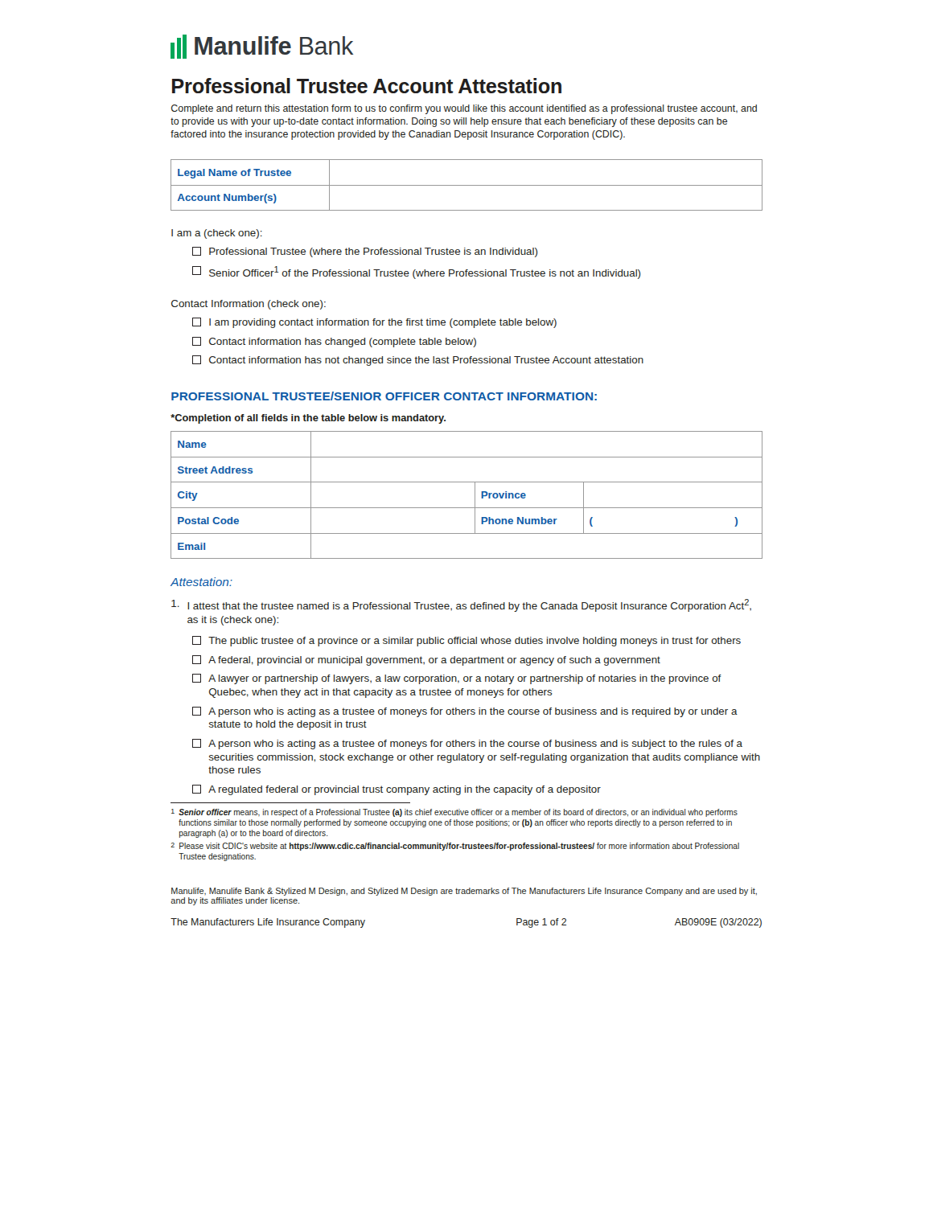Manulife Bank
Professional Trustee Account Attestation
Complete and return this attestation form to us to confirm you would like this account identified as a professional trustee account, and to provide us with your up-to-date contact information. Doing so will help ensure that each beneficiary of these deposits can be factored into the insurance protection provided by the Canadian Deposit Insurance Corporation (CDIC).
| Legal Name of Trustee | |
| Account Number(s) | |
I am a (check one):
Professional Trustee (where the Professional Trustee is an Individual)
Senior Officer1 of the Professional Trustee (where Professional Trustee is not an Individual)
Contact Information (check one):
I am providing contact information for the first time (complete table below)
Contact information has changed (complete table below)
Contact information has not changed since the last Professional Trustee Account attestation
PROFESSIONAL TRUSTEE/SENIOR OFFICER CONTACT INFORMATION:
*Completion of all fields in the table below is mandatory.
| Name | |
| Street Address | |
| City | | Province | |
| Postal Code | | Phone Number | ( ) |
| Email | |
Attestation:
1. I attest that the trustee named is a Professional Trustee, as defined by the Canada Deposit Insurance Corporation Act2, as it is (check one):
The public trustee of a province or a similar public official whose duties involve holding moneys in trust for others
A federal, provincial or municipal government, or a department or agency of such a government
A lawyer or partnership of lawyers, a law corporation, or a notary or partnership of notaries in the province of Quebec, when they act in that capacity as a trustee of moneys for others
A person who is acting as a trustee of moneys for others in the course of business and is required by or under a statute to hold the deposit in trust
A person who is acting as a trustee of moneys for others in the course of business and is subject to the rules of a securities commission, stock exchange or other regulatory or self-regulating organization that audits compliance with those rules
A regulated federal or provincial trust company acting in the capacity of a depositor
1 Senior officer means, in respect of a Professional Trustee (a) its chief executive officer or a member of its board of directors, or an individual who performs functions similar to those normally performed by someone occupying one of those positions; or (b) an officer who reports directly to a person referred to in paragraph (a) or to the board of directors.
2 Please visit CDIC's website at https://www.cdic.ca/financial-community/for-trustees/for-professional-trustees/ for more information about Professional Trustee designations.
Manulife, Manulife Bank & Stylized M Design, and Stylized M Design are trademarks of The Manufacturers Life Insurance Company and are used by it, and by its affiliates under license.
The Manufacturers Life Insurance Company Page 1 of 2 AB0909E (03/2022)